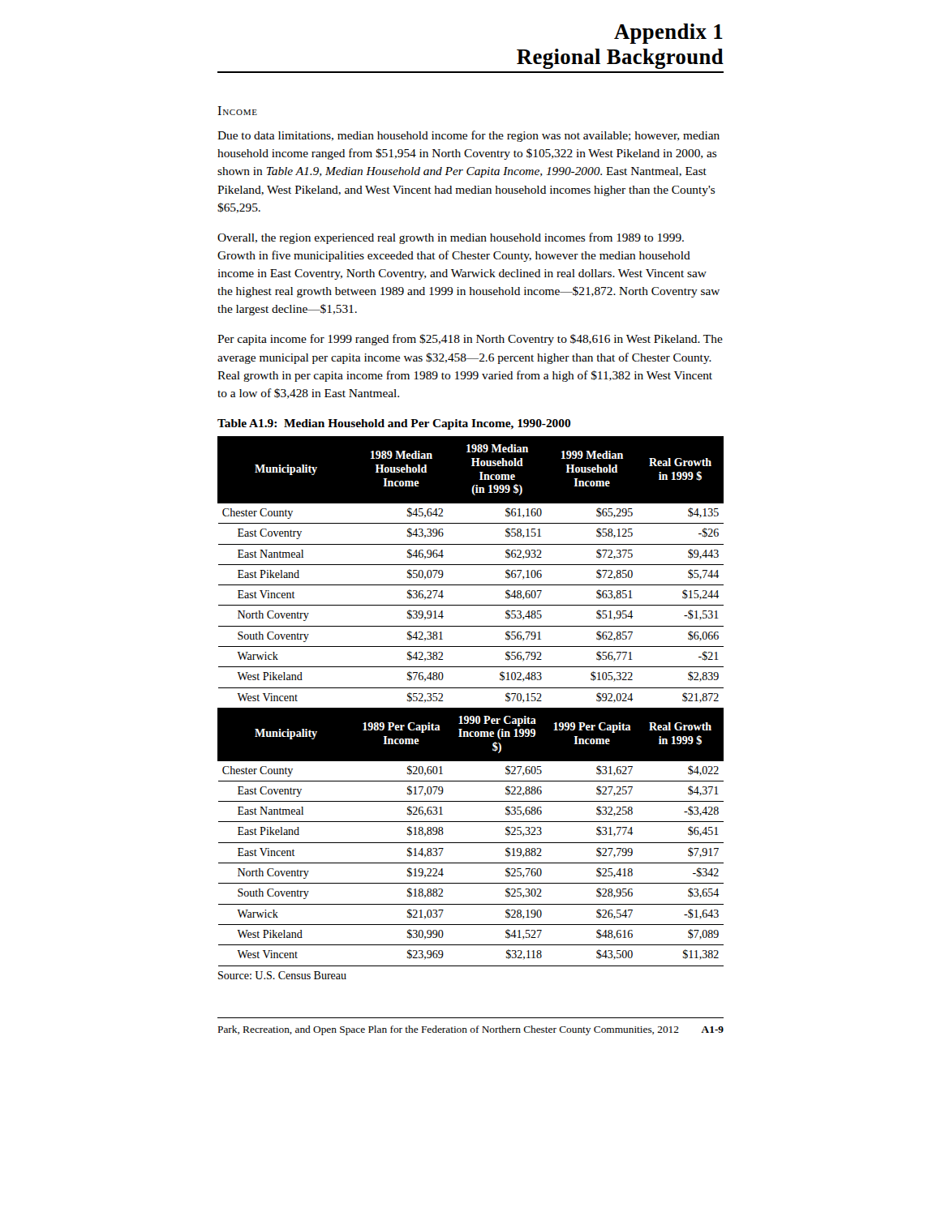Appendix 1
Regional Background
Income
Due to data limitations, median household income for the region was not available; however, median household income ranged from $51,954 in North Coventry to $105,322 in West Pikeland in 2000, as shown in Table A1.9, Median Household and Per Capita Income, 1990-2000. East Nantmeal, East Pikeland, West Pikeland, and West Vincent had median household incomes higher than the County's $65,295.
Overall, the region experienced real growth in median household incomes from 1989 to 1999. Growth in five municipalities exceeded that of Chester County, however the median household income in East Coventry, North Coventry, and Warwick declined in real dollars. West Vincent saw the highest real growth between 1989 and 1999 in household income—$21,872. North Coventry saw the largest decline—$1,531.
Per capita income for 1999 ranged from $25,418 in North Coventry to $48,616 in West Pikeland. The average municipal per capita income was $32,458—2.6 percent higher than that of Chester County. Real growth in per capita income from 1989 to 1999 varied from a high of $11,382 in West Vincent to a low of $3,428 in East Nantmeal.
Table A1.9: Median Household and Per Capita Income, 1990-2000
| Municipality | 1989 Median Household Income | 1989 Median Household Income (in 1999 $) | 1999 Median Household Income | Real Growth in 1999 $ |
| --- | --- | --- | --- | --- |
| Chester County | $45,642 | $61,160 | $65,295 | $4,135 |
| East Coventry | $43,396 | $58,151 | $58,125 | -$26 |
| East Nantmeal | $46,964 | $62,932 | $72,375 | $9,443 |
| East Pikeland | $50,079 | $67,106 | $72,850 | $5,744 |
| East Vincent | $36,274 | $48,607 | $63,851 | $15,244 |
| North Coventry | $39,914 | $53,485 | $51,954 | -$1,531 |
| South Coventry | $42,381 | $56,791 | $62,857 | $6,066 |
| Warwick | $42,382 | $56,792 | $56,771 | -$21 |
| West Pikeland | $76,480 | $102,483 | $105,322 | $2,839 |
| West Vincent | $52,352 | $70,152 | $92,024 | $21,872 |
| Municipality | 1989 Per Capita Income | 1990 Per Capita Income (in 1999 $) | 1999 Per Capita Income | Real Growth in 1999 $ |
| Chester County | $20,601 | $27,605 | $31,627 | $4,022 |
| East Coventry | $17,079 | $22,886 | $27,257 | $4,371 |
| East Nantmeal | $26,631 | $35,686 | $32,258 | -$3,428 |
| East Pikeland | $18,898 | $25,323 | $31,774 | $6,451 |
| East Vincent | $14,837 | $19,882 | $27,799 | $7,917 |
| North Coventry | $19,224 | $25,760 | $25,418 | -$342 |
| South Coventry | $18,882 | $25,302 | $28,956 | $3,654 |
| Warwick | $21,037 | $28,190 | $26,547 | -$1,643 |
| West Pikeland | $30,990 | $41,527 | $48,616 | $7,089 |
| West Vincent | $23,969 | $32,118 | $43,500 | $11,382 |
Source: U.S. Census Bureau
Park, Recreation, and Open Space Plan for the Federation of Northern Chester County Communities, 2012
A1-9